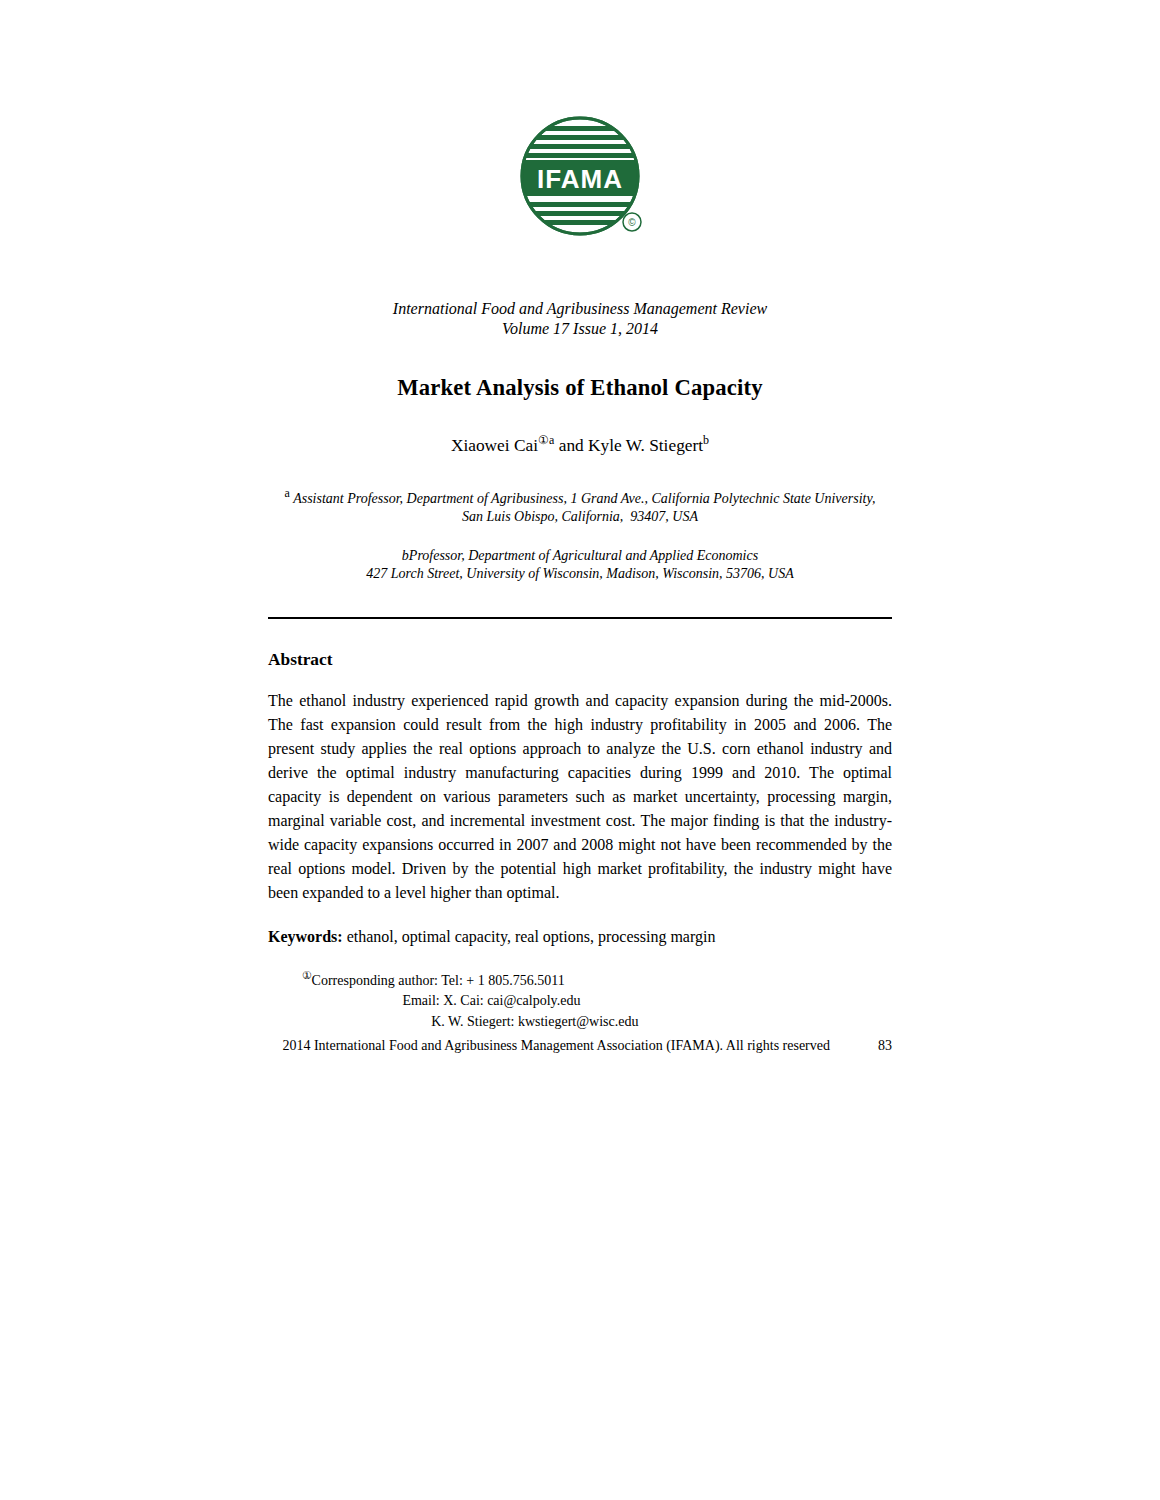IFAMA ©
International Food and Agribusiness Management Review
Volume 17 Issue 1, 2014
Market Analysis of Ethanol Capacity
Xiaowei Cai①a and Kyle W. Stiegertb
a Assistant Professor, Department of Agribusiness, 1 Grand Ave., California Polytechnic State University,
San Luis Obispo, California, 93407, USA
b Professor, Department of Agricultural and Applied Economics
427 Lorch Street, University of Wisconsin, Madison, Wisconsin, 53706, USA
Abstract
The ethanol industry experienced rapid growth and capacity expansion during the mid-2000s. The fast expansion could result from the high industry profitability in 2005 and 2006. The present study applies the real options approach to analyze the U.S. corn ethanol industry and derive the optimal industry manufacturing capacities during 1999 and 2010. The optimal capacity is dependent on various parameters such as market uncertainty, processing margin, marginal variable cost, and incremental investment cost. The major finding is that the industry-wide capacity expansions occurred in 2007 and 2008 might not have been recommended by the real options model. Driven by the potential high market profitability, the industry might have been expanded to a level higher than optimal.
Keywords: ethanol, optimal capacity, real options, processing margin
① Corresponding author: Tel: + 1 805.756.5011
Email: X. Cai: cai@calpoly.edu K. W. Stiegert: kwstiegert@wisc.edu
 2014 International Food and Agribusiness Management Association (IFAMA). All rights reserved 83